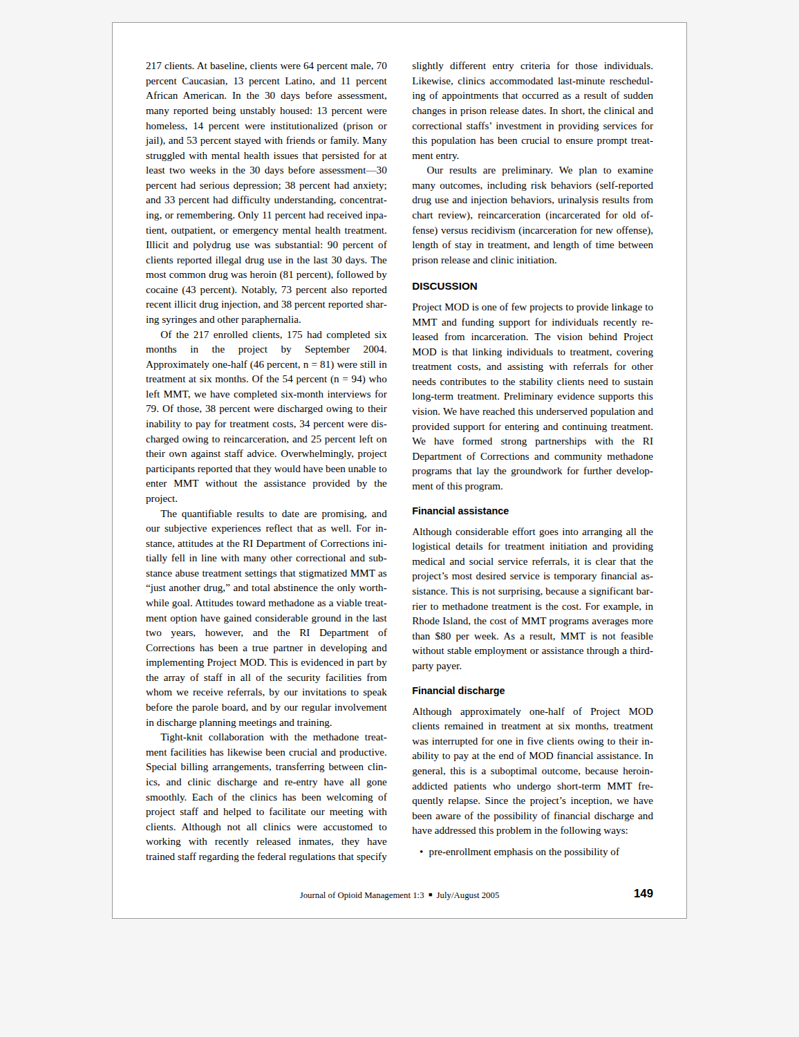217 clients. At baseline, clients were 64 percent male, 70 percent Caucasian, 13 percent Latino, and 11 percent African American. In the 30 days before assessment, many reported being unstably housed: 13 percent were homeless, 14 percent were institutionalized (prison or jail), and 53 percent stayed with friends or family. Many struggled with mental health issues that persisted for at least two weeks in the 30 days before assessment—30 percent had serious depression; 38 percent had anxiety; and 33 percent had difficulty understanding, concentrating, or remembering. Only 11 percent had received inpatient, outpatient, or emergency mental health treatment. Illicit and polydrug use was substantial: 90 percent of clients reported illegal drug use in the last 30 days. The most common drug was heroin (81 percent), followed by cocaine (43 percent). Notably, 73 percent also reported recent illicit drug injection, and 38 percent reported sharing syringes and other paraphernalia.
Of the 217 enrolled clients, 175 had completed six months in the project by September 2004. Approximately one-half (46 percent, n = 81) were still in treatment at six months. Of the 54 percent (n = 94) who left MMT, we have completed six-month interviews for 79. Of those, 38 percent were discharged owing to their inability to pay for treatment costs, 34 percent were discharged owing to reincarceration, and 25 percent left on their own against staff advice. Overwhelmingly, project participants reported that they would have been unable to enter MMT without the assistance provided by the project.
The quantifiable results to date are promising, and our subjective experiences reflect that as well. For instance, attitudes at the RI Department of Corrections initially fell in line with many other correctional and substance abuse treatment settings that stigmatized MMT as “just another drug,” and total abstinence the only worthwhile goal. Attitudes toward methadone as a viable treatment option have gained considerable ground in the last two years, however, and the RI Department of Corrections has been a true partner in developing and implementing Project MOD. This is evidenced in part by the array of staff in all of the security facilities from whom we receive referrals, by our invitations to speak before the parole board, and by our regular involvement in discharge planning meetings and training.
Tight-knit collaboration with the methadone treatment facilities has likewise been crucial and productive. Special billing arrangements, transferring between clinics, and clinic discharge and re-entry have all gone smoothly. Each of the clinics has been welcoming of project staff and helped to facilitate our meeting with clients. Although not all clinics were accustomed to working with recently released inmates, they have trained staff regarding the federal regulations that specify slightly different entry criteria for those individuals. Likewise, clinics accommodated last-minute rescheduling of appointments that occurred as a result of sudden changes in prison release dates. In short, the clinical and correctional staffs’ investment in providing services for this population has been crucial to ensure prompt treatment entry.
Our results are preliminary. We plan to examine many outcomes, including risk behaviors (self-reported drug use and injection behaviors, urinalysis results from chart review), reincarceration (incarcerated for old offense) versus recidivism (incarceration for new offense), length of stay in treatment, and length of time between prison release and clinic initiation.
DISCUSSION
Project MOD is one of few projects to provide linkage to MMT and funding support for individuals recently released from incarceration. The vision behind Project MOD is that linking individuals to treatment, covering treatment costs, and assisting with referrals for other needs contributes to the stability clients need to sustain long-term treatment. Preliminary evidence supports this vision. We have reached this underserved population and provided support for entering and continuing treatment. We have formed strong partnerships with the RI Department of Corrections and community methadone programs that lay the groundwork for further development of this program.
Financial assistance
Although considerable effort goes into arranging all the logistical details for treatment initiation and providing medical and social service referrals, it is clear that the project’s most desired service is temporary financial assistance. This is not surprising, because a significant barrier to methadone treatment is the cost. For example, in Rhode Island, the cost of MMT programs averages more than $80 per week. As a result, MMT is not feasible without stable employment or assistance through a third-party payer.
Financial discharge
Although approximately one-half of Project MOD clients remained in treatment at six months, treatment was interrupted for one in five clients owing to their inability to pay at the end of MOD financial assistance. In general, this is a suboptimal outcome, because heroin-addicted patients who undergo short-term MMT frequently relapse. Since the project’s inception, we have been aware of the possibility of financial discharge and have addressed this problem in the following ways:
pre-enrollment emphasis on the possibility of
Journal of Opioid Management 1:3 ■ July/August 2005
149